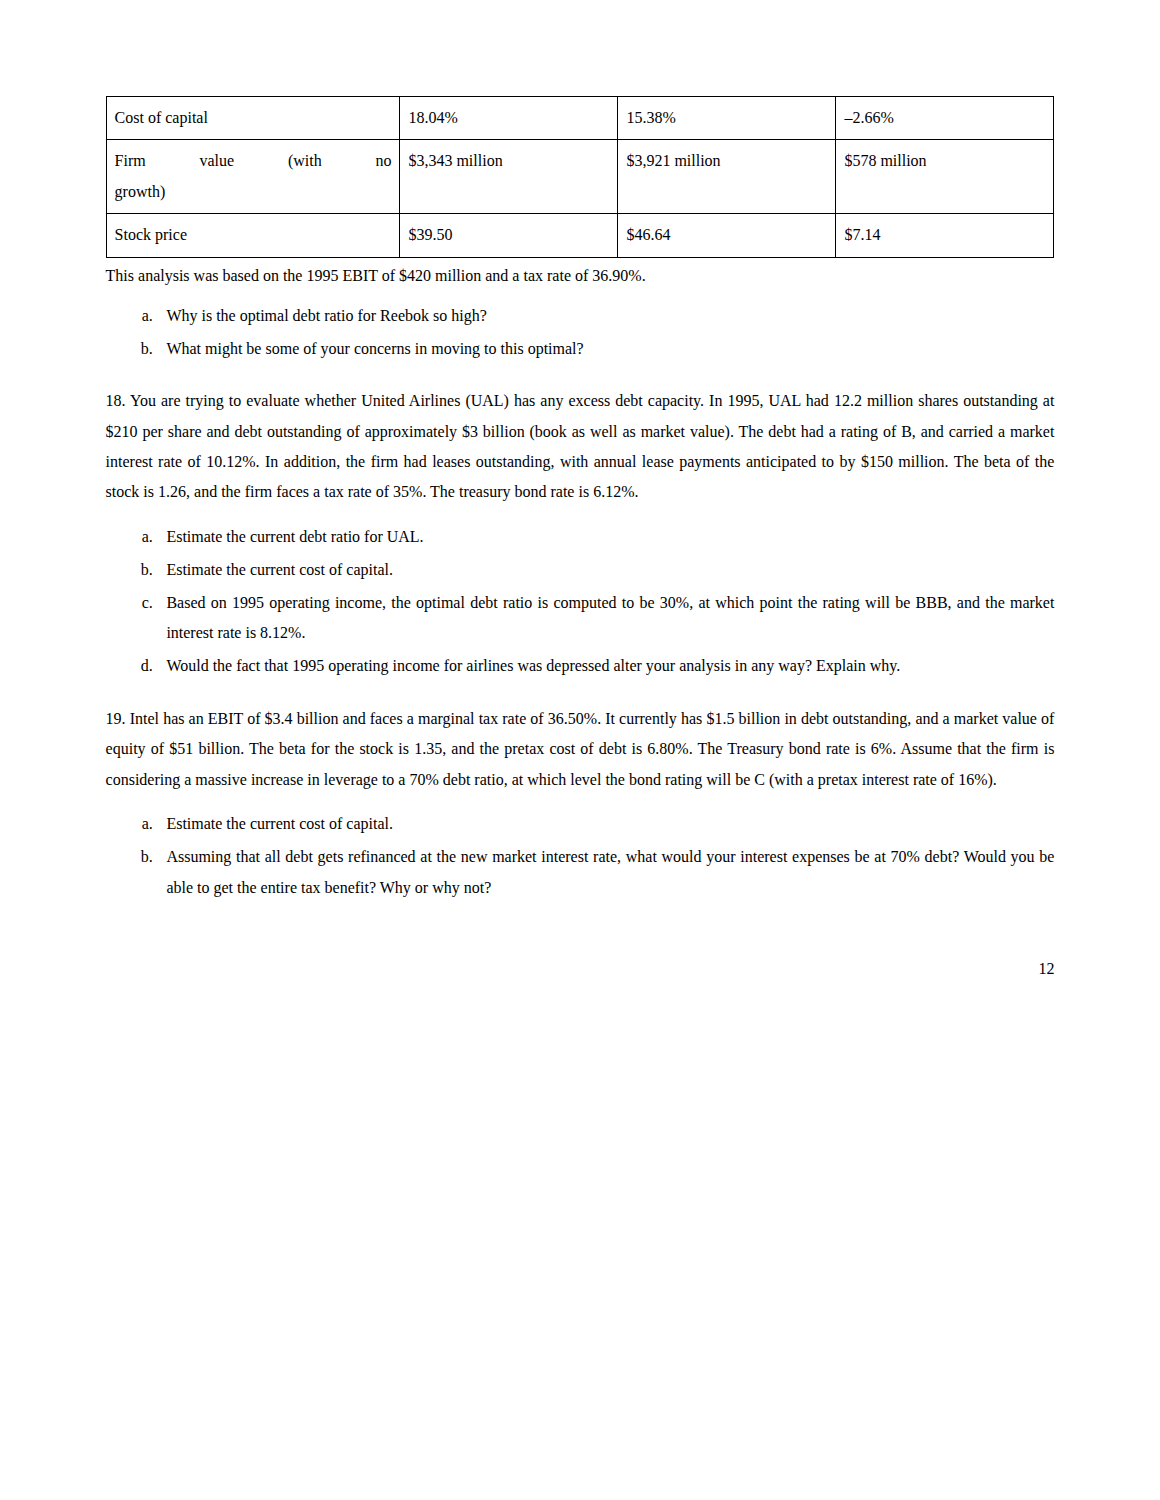| Cost of capital | 18.04% | 15.38% | –2.66% |
| Firm value (with no growth) | $3,343 million | $3,921 million | $578 million |
| Stock price | $39.50 | $46.64 | $7.14 |
This analysis was based on the 1995 EBIT of $420 million and a tax rate of 36.90%.
Why is the optimal debt ratio for Reebok so high?
What might be some of your concerns in moving to this optimal?
18. You are trying to evaluate whether United Airlines (UAL) has any excess debt capacity. In 1995, UAL had 12.2 million shares outstanding at $210 per share and debt outstanding of approximately $3 billion (book as well as market value). The debt had a rating of B, and carried a market interest rate of 10.12%. In addition, the firm had leases outstanding, with annual lease payments anticipated to by $150 million. The beta of the stock is 1.26, and the firm faces a tax rate of 35%. The treasury bond rate is 6.12%.
Estimate the current debt ratio for UAL.
Estimate the current cost of capital.
Based on 1995 operating income, the optimal debt ratio is computed to be 30%, at which point the rating will be BBB, and the market interest rate is 8.12%.
Would the fact that 1995 operating income for airlines was depressed alter your analysis in any way? Explain why.
19. Intel has an EBIT of $3.4 billion and faces a marginal tax rate of 36.50%. It currently has $1.5 billion in debt outstanding, and a market value of equity of $51 billion. The beta for the stock is 1.35, and the pretax cost of debt is 6.80%. The Treasury bond rate is 6%. Assume that the firm is considering a massive increase in leverage to a 70% debt ratio, at which level the bond rating will be C (with a pretax interest rate of 16%).
Estimate the current cost of capital.
Assuming that all debt gets refinanced at the new market interest rate, what would your interest expenses be at 70% debt? Would you be able to get the entire tax benefit? Why or why not?
12